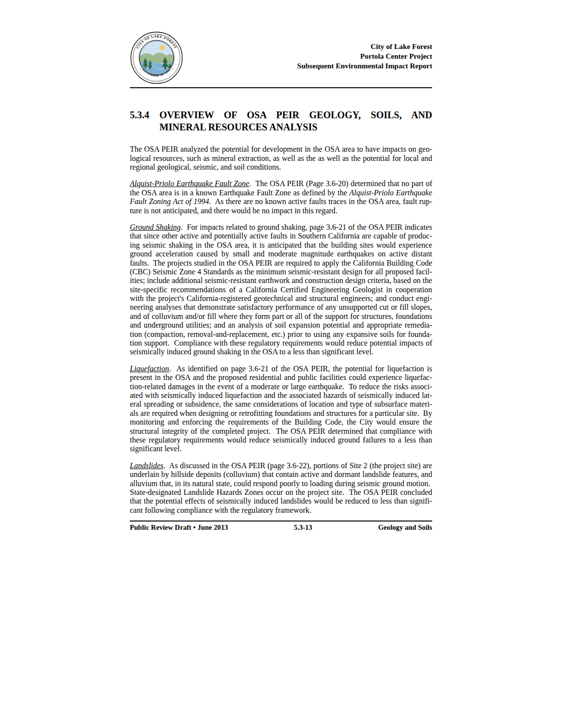CITY OF LAKE FOREST DECEMBER 20, 1991
City of Lake Forest
Portola Center Project
Subsequent Environmental Impact Report
5.3.4 OVERVIEW OF OSA PEIR GEOLOGY, SOILS, AND MINERAL RESOURCES ANALYSIS
The OSA PEIR analyzed the potential for development in the OSA area to have impacts on geological resources, such as mineral extraction, as well as the as well as the potential for local and regional geological, seismic, and soil conditions.
Alquist-Priolo Earthquake Fault Zone. The OSA PEIR (Page 3.6-20) determined that no part of the OSA area is in a known Earthquake Fault Zone as defined by the Alquist-Priolo Earthquake Fault Zoning Act of 1994. As there are no known active faults traces in the OSA area, fault rupture is not anticipated, and there would be no impact in this regard.
Ground Shaking. For impacts related to ground shaking, page 3.6-21 of the OSA PEIR indicates that since other active and potentially active faults in Southern California are capable of producing seismic shaking in the OSA area, it is anticipated that the building sites would experience ground acceleration caused by small and moderate magnitude earthquakes on active distant faults. The projects studied in the OSA PEIR are required to apply the California Building Code (CBC) Seismic Zone 4 Standards as the minimum seismic-resistant design for all proposed facilities; include additional seismic-resistant earthwork and construction design criteria, based on the site-specific recommendations of a California Certified Engineering Geologist in cooperation with the project's California-registered geotechnical and structural engineers; and conduct engineering analyses that demonstrate satisfactory performance of any unsupported cut or fill slopes, and of colluvium and/or fill where they form part or all of the support for structures, foundations and underground utilities; and an analysis of soil expansion potential and appropriate remediation (compaction, removal-and-replacement, etc.) prior to using any expansive soils for foundation support. Compliance with these regulatory requirements would reduce potential impacts of seismically induced ground shaking in the OSA to a less than significant level.
Liquefaction. As identified on page 3.6-21 of the OSA PEIR, the potential for liquefaction is present in the OSA and the proposed residential and public facilities could experience liquefaction-related damages in the event of a moderate or large earthquake. To reduce the risks associated with seismically induced liquefaction and the associated hazards of seismically induced lateral spreading or subsidence, the same considerations of location and type of subsurface materials are required when designing or retrofitting foundations and structures for a particular site. By monitoring and enforcing the requirements of the Building Code, the City would ensure the structural integrity of the completed project. The OSA PEIR determined that compliance with these regulatory requirements would reduce seismically induced ground failures to a less than significant level.
Landslides. As discussed in the OSA PEIR (page 3.6-22), portions of Site 2 (the project site) are underlain by hillside deposits (colluvium) that contain active and dormant landslide features, and alluvium that, in its natural state, could respond poorly to loading during seismic ground motion. State-designated Landslide Hazards Zones occur on the project site. The OSA PEIR concluded that the potential effects of seismically induced landslides would be reduced to less than significant following compliance with the regulatory framework.
Public Review Draft • June 2013
5.3-13
Geology and Soils